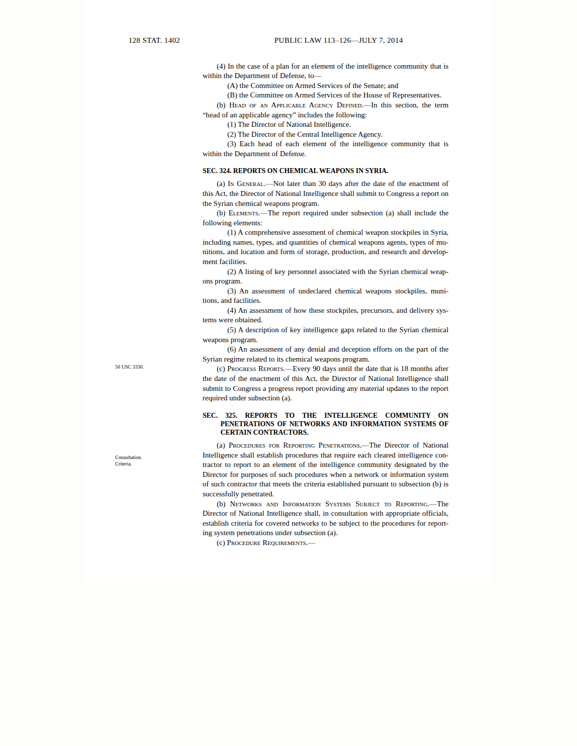128 STAT. 1402 PUBLIC LAW 113–126—JULY 7, 2014
50 USC 3330.
Consultation.
Criteria.
(4) In the case of a plan for an element of the intelligence community that is within the Department of Defense, to—
(A) the Committee on Armed Services of the Senate; and
(B) the Committee on Armed Services of the House of Representatives.
(b) Head of an Applicable Agency Defined.—In this section, the term “head of an applicable agency” includes the following:
(1) The Director of National Intelligence.
(2) The Director of the Central Intelligence Agency.
(3) Each head of each element of the intelligence community that is within the Department of Defense.
SEC. 324. REPORTS ON CHEMICAL WEAPONS IN SYRIA.
(a) In General.—Not later than 30 days after the date of the enactment of this Act, the Director of National Intelligence shall submit to Congress a report on the Syrian chemical weapons program.
(b) Elements.—The report required under subsection (a) shall include the following elements:
(1) A comprehensive assessment of chemical weapon stockpiles in Syria, including names, types, and quantities of chemical weapons agents, types of munitions, and location and form of storage, production, and research and development facilities.
(2) A listing of key personnel associated with the Syrian chemical weapons program.
(3) An assessment of undeclared chemical weapons stockpiles, munitions, and facilities.
(4) An assessment of how these stockpiles, precursors, and delivery systems were obtained.
(5) A description of key intelligence gaps related to the Syrian chemical weapons program.
(6) An assessment of any denial and deception efforts on the part of the Syrian regime related to its chemical weapons program.
(c) Progress Reports.—Every 90 days until the date that is 18 months after the date of the enactment of this Act, the Director of National Intelligence shall submit to Congress a progress report providing any material updates to the report required under subsection (a).
SEC. 325. REPORTS TO THE INTELLIGENCE COMMUNITY ON PENETRATIONS OF NETWORKS AND INFORMATION SYSTEMS OF CERTAIN CONTRACTORS.
(a) Procedures for Reporting Penetrations.—The Director of National Intelligence shall establish procedures that require each cleared intelligence contractor to report to an element of the intelligence community designated by the Director for purposes of such procedures when a network or information system of such contractor that meets the criteria established pursuant to subsection (b) is successfully penetrated.
(b) Networks and Information Systems Subject to Reporting.—The Director of National Intelligence shall, in consultation with appropriate officials, establish criteria for covered networks to be subject to the procedures for reporting system penetrations under subsection (a).
(c) Procedure Requirements.—